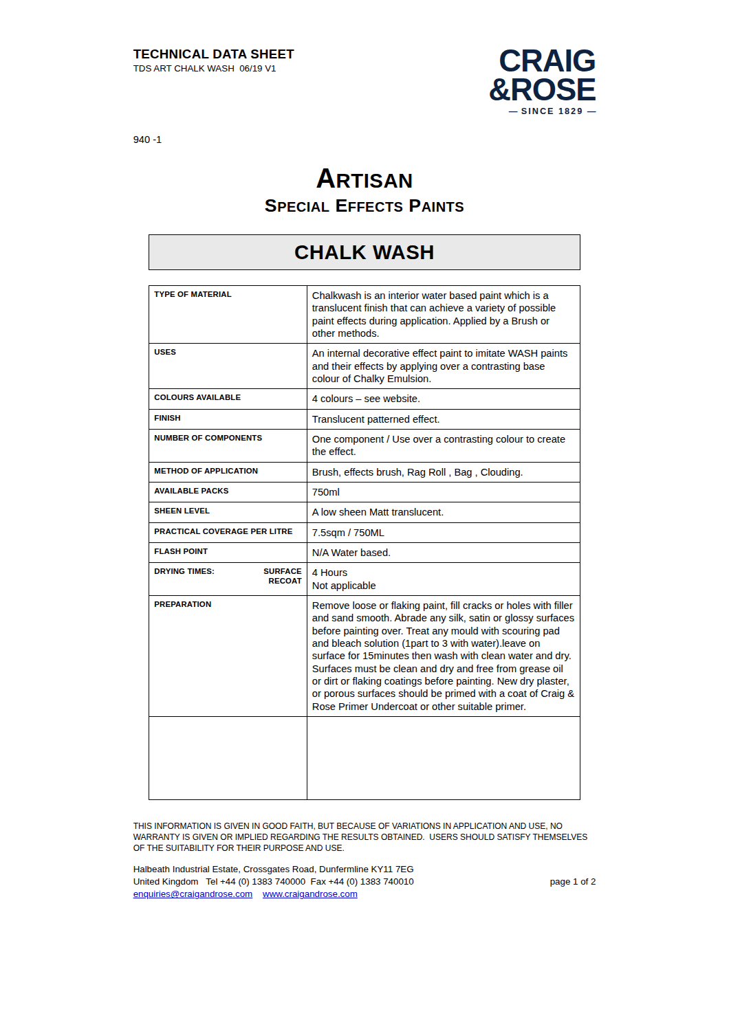TECHNICAL DATA SHEET
TDS ART CHALK WASH 06/19 V1
CRAIG
&ROSE
— SINCE 1829 —
940 -1
ARTISAN
SPECIAL EFFECTS PAINTS
CHALK WASH
| Type of material | Chalkwash is an interior water based paint which is a translucent finish that can achieve a variety of possible paint effects during application. Applied by a Brush or other methods. |
| Uses | An internal decorative effect paint to imitate WASH paints and their effects by applying over a contrasting base colour of Chalky Emulsion. |
| Colours available | 4 colours – see website. |
| Finish | Translucent patterned effect. |
| Number of components | One component / Use over a contrasting colour to create the effect. |
| Method of application | Brush, effects brush, Rag Roll , Bag , Clouding. |
| Available packs | 750ml |
| Sheen level | A low sheen Matt translucent. |
| Practical coverage per litre | 7.5sqm / 750ML |
| Flash point | N/A Water based. |
| Drying times: Surface Recoat | 4 Hours Not applicable |
| Preparation | Remove loose or flaking paint, fill cracks or holes with filler and sand smooth. Abrade any silk, satin or glossy surfaces before painting over. Treat any mould with scouring pad and bleach solution (1part to 3 with water).leave on surface for 15minutes then wash with clean water and dry. Surfaces must be clean and dry and free from grease oil or dirt or flaking coatings before painting. New dry plaster, or porous surfaces should be primed with a coat of Craig & Rose Primer Undercoat or other suitable primer. |
This information is given in good faith, but because of variations in application and use, no warranty is given or implied regarding the results obtained. Users should satisfy themselves of the suitability for their purpose and use.
Halbeath Industrial Estate, Crossgates Road, Dunfermline KY11 7EG
United Kingdom Tel +44 (0) 1383 740000 Fax +44 (0) 1383 740010 page 1 of 2
enquiries@craigandrose.com www.craigandrose.com